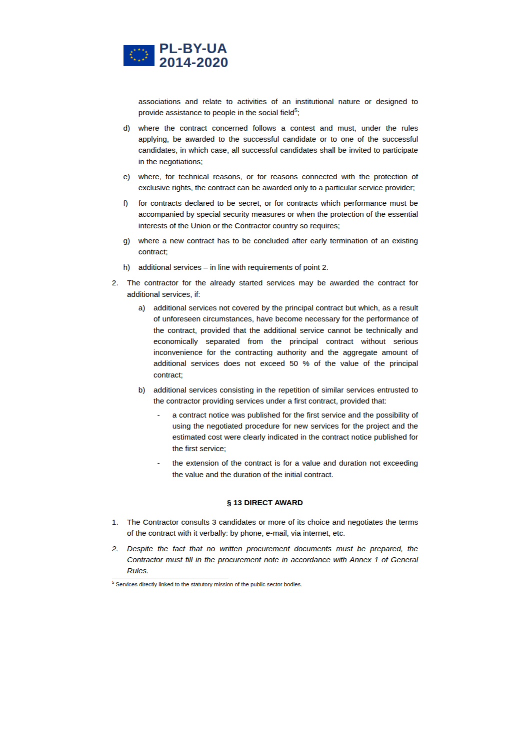★ ★ ★ ★ ★ ★ ★ ★ ★ ★ ★ ★
PL-BY-UA 2014-2020
associations and relate to activities of an institutional nature or designed to provide assistance to people in the social field5;
d) where the contract concerned follows a contest and must, under the rules applying, be awarded to the successful candidate or to one of the successful candidates, in which case, all successful candidates shall be invited to participate in the negotiations;
e) where, for technical reasons, or for reasons connected with the protection of exclusive rights, the contract can be awarded only to a particular service provider;
f) for contracts declared to be secret, or for contracts which performance must be accompanied by special security measures or when the protection of the essential interests of the Union or the Contractor country so requires;
g) where a new contract has to be concluded after early termination of an existing contract;
h) additional services – in line with requirements of point 2.
2. The contractor for the already started services may be awarded the contract for additional services, if:
a) additional services not covered by the principal contract but which, as a result of unforeseen circumstances, have become necessary for the performance of the contract, provided that the additional service cannot be technically and economically separated from the principal contract without serious inconvenience for the contracting authority and the aggregate amount of additional services does not exceed 50 % of the value of the principal contract;
b) additional services consisting in the repetition of similar services entrusted to the contractor providing services under a first contract, provided that:
- a contract notice was published for the first service and the possibility of using the negotiated procedure for new services for the project and the estimated cost were clearly indicated in the contract notice published for the first service;
- the extension of the contract is for a value and duration not exceeding the value and the duration of the initial contract.
§ 13 DIRECT AWARD
1. The Contractor consults 3 candidates or more of its choice and negotiates the terms of the contract with it verbally: by phone, e-mail, via internet, etc.
2. Despite the fact that no written procurement documents must be prepared, the Contractor must fill in the procurement note in accordance with Annex 1 of General Rules.
5 Services directly linked to the statutory mission of the public sector bodies.